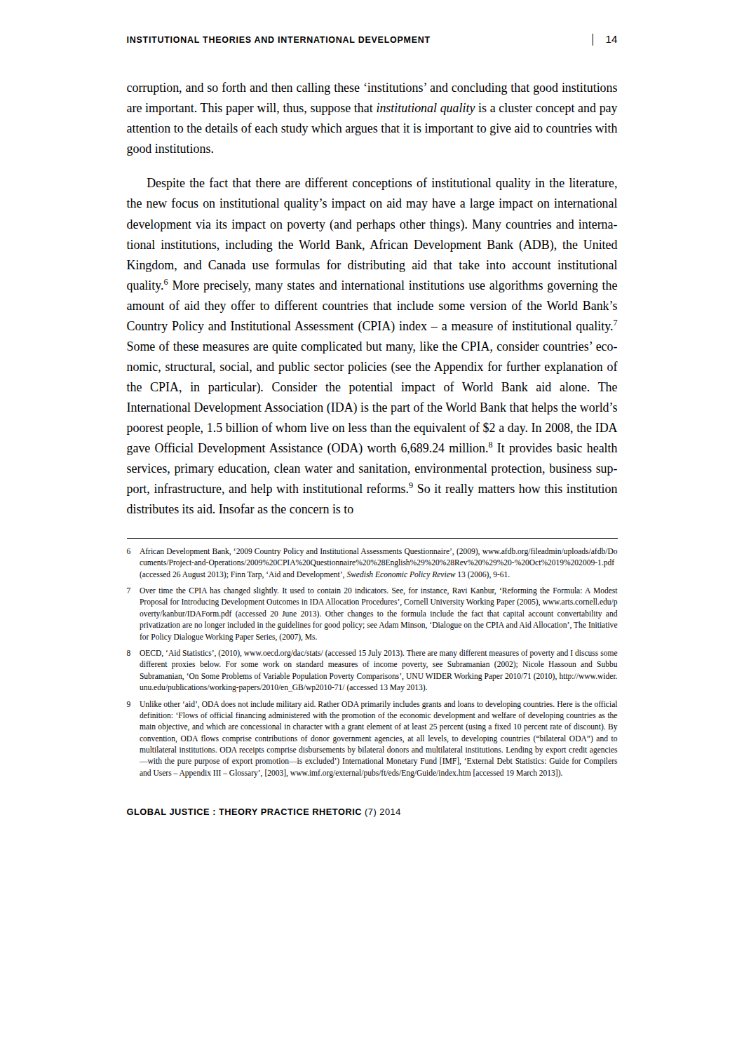Institutional Theories and International Development
14
corruption, and so forth and then calling these ‘institutions’ and concluding that good institutions are important. This paper will, thus, suppose that institutional quality is a cluster concept and pay attention to the details of each study which argues that it is important to give aid to countries with good institutions.
Despite the fact that there are different conceptions of institutional quality in the literature, the new focus on institutional quality’s impact on aid may have a large impact on international development via its impact on poverty (and perhaps other things). Many countries and international institutions, including the World Bank, African Development Bank (ADB), the United Kingdom, and Canada use formulas for distributing aid that take into account institutional quality.6 More precisely, many states and international institutions use algorithms governing the amount of aid they offer to different countries that include some version of the World Bank’s Country Policy and Institutional Assessment (CPIA) index – a measure of institutional quality.7 Some of these measures are quite complicated but many, like the CPIA, consider countries’ economic, structural, social, and public sector policies (see the Appendix for further explanation of the CPIA, in particular). Consider the potential impact of World Bank aid alone. The International Development Association (IDA) is the part of the World Bank that helps the world’s poorest people, 1.5 billion of whom live on less than the equivalent of $2 a day. In 2008, the IDA gave Official Development Assistance (ODA) worth 6,689.24 million.8 It provides basic health services, primary education, clean water and sanitation, environmental protection, business support, infrastructure, and help with institutional reforms.9 So it really matters how this institution distributes its aid. Insofar as the concern is to
African Development Bank, ‘2009 Country Policy and Institutional Assessments Questionnaire’, (2009), www.afdb.org/fileadmin/uploads/afdb/Documents/Project-and-Operations/2009%20CPIA%20Questionnaire%20%28English%29%20%28Rev%20%29%20-%20Oct%2019%202009-1.pdf (accessed 26 August 2013); Finn Tarp, ‘Aid and Development’, Swedish Economic Policy Review 13 (2006), 9-61.
Over time the CPIA has changed slightly. It used to contain 20 indicators. See, for instance, Ravi Kanbur, ‘Reforming the Formula: A Modest Proposal for Introducing Development Outcomes in IDA Allocation Procedures’, Cornell University Working Paper (2005), www.arts.cornell.edu/poverty/kanbur/IDAForm.pdf (accessed 20 June 2013). Other changes to the formula include the fact that capital account convertability and privatization are no longer included in the guidelines for good policy; see Adam Minson, ‘Dialogue on the CPIA and Aid Allocation’, The Initiative for Policy Dialogue Working Paper Series, (2007), Ms.
OECD, ‘Aid Statistics’, (2010), www.oecd.org/dac/stats/ (accessed 15 July 2013). There are many different measures of poverty and I discuss some different proxies below. For some work on standard measures of income poverty, see Subramanian (2002); Nicole Hassoun and Subbu Subramanian, ‘On Some Problems of Variable Population Poverty Comparisons’, UNU WIDER Working Paper 2010/71 (2010), http://www.wider.unu.edu/publications/working-papers/2010/en_GB/wp2010-71/ (accessed 13 May 2013).
Unlike other ‘aid’, ODA does not include military aid. Rather ODA primarily includes grants and loans to developing countries. Here is the official definition: ‘Flows of official financing administered with the promotion of the economic development and welfare of developing countries as the main objective, and which are concessional in character with a grant element of at least 25 percent (using a fixed 10 percent rate of discount). By convention, ODA flows comprise contributions of donor government agencies, at all levels, to developing countries (“bilateral ODA”) and to multilateral institutions. ODA receipts comprise disbursements by bilateral donors and multilateral institutions. Lending by export credit agencies—with the pure purpose of export promotion—is excluded’) International Monetary Fund [IMF], ‘External Debt Statistics: Guide for Compilers and Users – Appendix III – Glossary’, [2003], www.imf.org/external/pubs/ft/eds/Eng/Guide/index.htm [accessed 19 March 2013]).
GLOBAL JUSTICE : THEORY PRACTICE RHETORIC (7) 2014